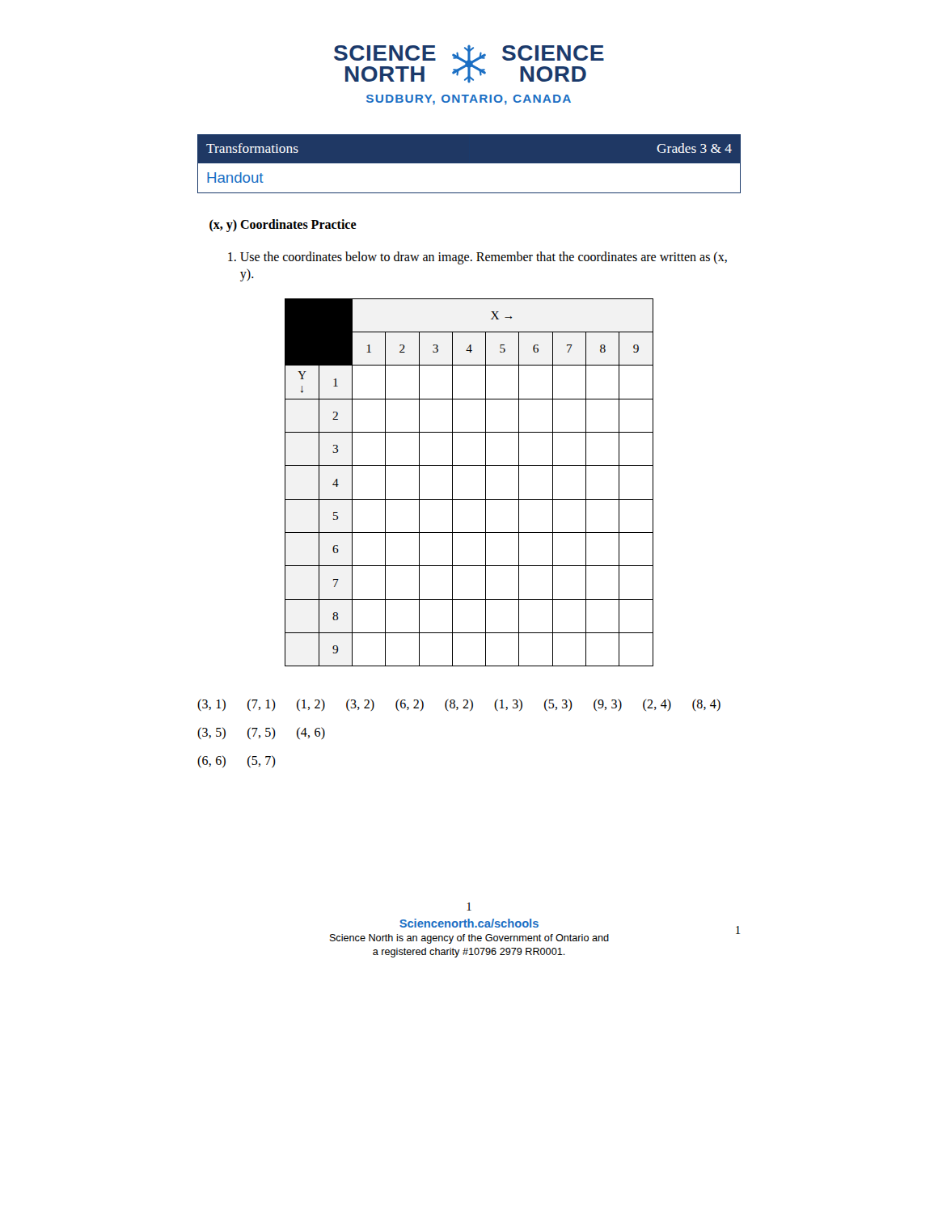SCIENCENORTH
SCIENCENORD
SUDBURY, ONTARIO, CANADA
| Transformations | Grades 3 & 4 |
| Handout |
(x, y) Coordinates Practice
Use the coordinates below to draw an image. Remember that the coordinates are written as (x, y).
| | X → |
| 1 | 2 | 3 | 4 | 5 | 6 | 7 | 8 | 9 |
| Y ↓ | 1 | | | | | | | | | |
| | 2 | | | | | | | | | |
| | 3 | | | | | | | | | |
| | 4 | | | | | | | | | |
| | 5 | | | | | | | | | |
| | 6 | | | | | | | | | |
| | 7 | | | | | | | | | |
| | 8 | | | | | | | | | |
| | 9 | | | | | | | | | |
(3, 1) (7, 1) (1, 2) (3, 2) (6, 2) (8, 2) (1, 3) (5, 3) (9, 3) (2, 4) (8, 4) (3, 5) (7, 5) (4, 6)
(6, 6) (5, 7)
1
Sciencenorth.ca/schools
Science North is an agency of the Government of Ontario and
a registered charity #10796 2979 RR0001.
1